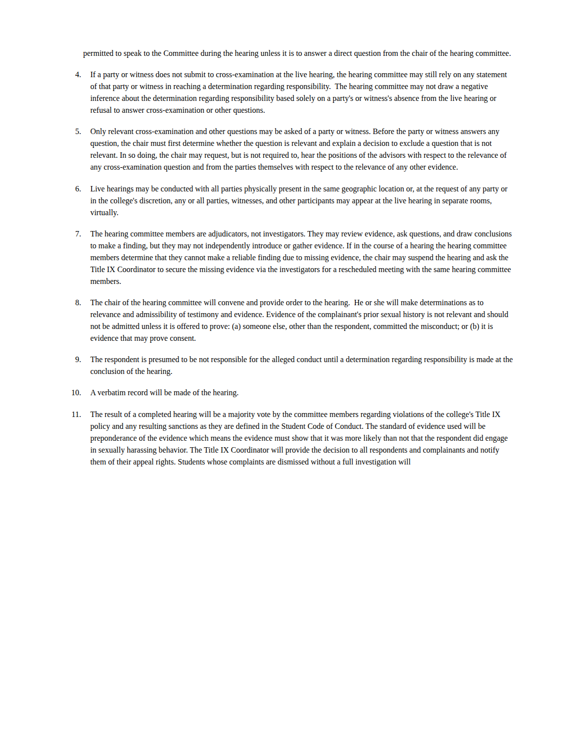permitted to speak to the Committee during the hearing unless it is to answer a direct question from the chair of the hearing committee.
If a party or witness does not submit to cross-examination at the live hearing, the hearing committee may still rely on any statement of that party or witness in reaching a determination regarding responsibility. The hearing committee may not draw a negative inference about the determination regarding responsibility based solely on a party's or witness's absence from the live hearing or refusal to answer cross-examination or other questions.
Only relevant cross-examination and other questions may be asked of a party or witness. Before the party or witness answers any question, the chair must first determine whether the question is relevant and explain a decision to exclude a question that is not relevant. In so doing, the chair may request, but is not required to, hear the positions of the advisors with respect to the relevance of any cross-examination question and from the parties themselves with respect to the relevance of any other evidence.
Live hearings may be conducted with all parties physically present in the same geographic location or, at the request of any party or in the college's discretion, any or all parties, witnesses, and other participants may appear at the live hearing in separate rooms, virtually.
The hearing committee members are adjudicators, not investigators. They may review evidence, ask questions, and draw conclusions to make a finding, but they may not independently introduce or gather evidence. If in the course of a hearing the hearing committee members determine that they cannot make a reliable finding due to missing evidence, the chair may suspend the hearing and ask the Title IX Coordinator to secure the missing evidence via the investigators for a rescheduled meeting with the same hearing committee members.
The chair of the hearing committee will convene and provide order to the hearing. He or she will make determinations as to relevance and admissibility of testimony and evidence. Evidence of the complainant's prior sexual history is not relevant and should not be admitted unless it is offered to prove: (a) someone else, other than the respondent, committed the misconduct; or (b) it is evidence that may prove consent.
The respondent is presumed to be not responsible for the alleged conduct until a determination regarding responsibility is made at the conclusion of the hearing.
A verbatim record will be made of the hearing.
The result of a completed hearing will be a majority vote by the committee members regarding violations of the college's Title IX policy and any resulting sanctions as they are defined in the Student Code of Conduct. The standard of evidence used will be preponderance of the evidence which means the evidence must show that it was more likely than not that the respondent did engage in sexually harassing behavior. The Title IX Coordinator will provide the decision to all respondents and complainants and notify them of their appeal rights. Students whose complaints are dismissed without a full investigation will